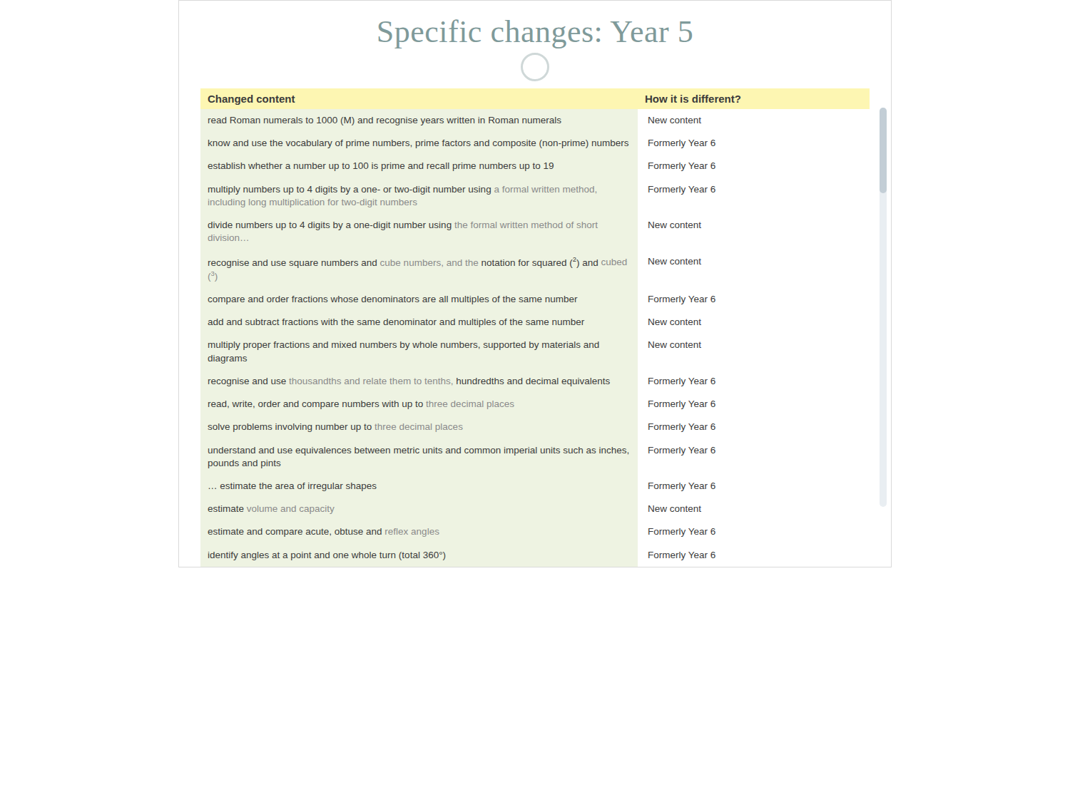Specific changes: Year 5
| Changed content | How it is different? |
| --- | --- |
| read Roman numerals to 1000 (M) and recognise years written in Roman numerals | New content |
| know and use the vocabulary of prime numbers, prime factors and composite (non-prime) numbers | Formerly Year 6 |
| establish whether a number up to 100 is prime and recall prime numbers up to 19 | Formerly Year 6 |
| multiply numbers up to 4 digits by a one- or two-digit number using a formal written method, including long multiplication for two-digit numbers | Formerly Year 6 |
| divide numbers up to 4 digits by a one-digit number using the formal written method of short division… | New content |
| recognise and use square numbers and cube numbers, and the notation for squared ( 2 ) and cubed ( 3 ) | New content |
| compare and order fractions whose denominators are all multiples of the same number | Formerly Year 6 |
| add and subtract fractions with the same denominator and multiples of the same number | New content |
| multiply proper fractions and mixed numbers by whole numbers, supported by materials and diagrams | New content |
| recognise and use thousandths and relate them to tenths, hundredths and decimal equivalents | Formerly Year 6 |
| read, write, order and compare numbers with up to three decimal places | Formerly Year 6 |
| solve problems involving number up to three decimal places | Formerly Year 6 |
| understand and use equivalences between metric units and common imperial units such as inches, pounds and pints | Formerly Year 6 |
| … estimate the area of irregular shapes | Formerly Year 6 |
| estimate volume and capacity | New content |
| estimate and compare acute, obtuse and reflex angles | Formerly Year 6 |
| identify angles at a point and one whole turn (total 360°) | Formerly Year 6 |